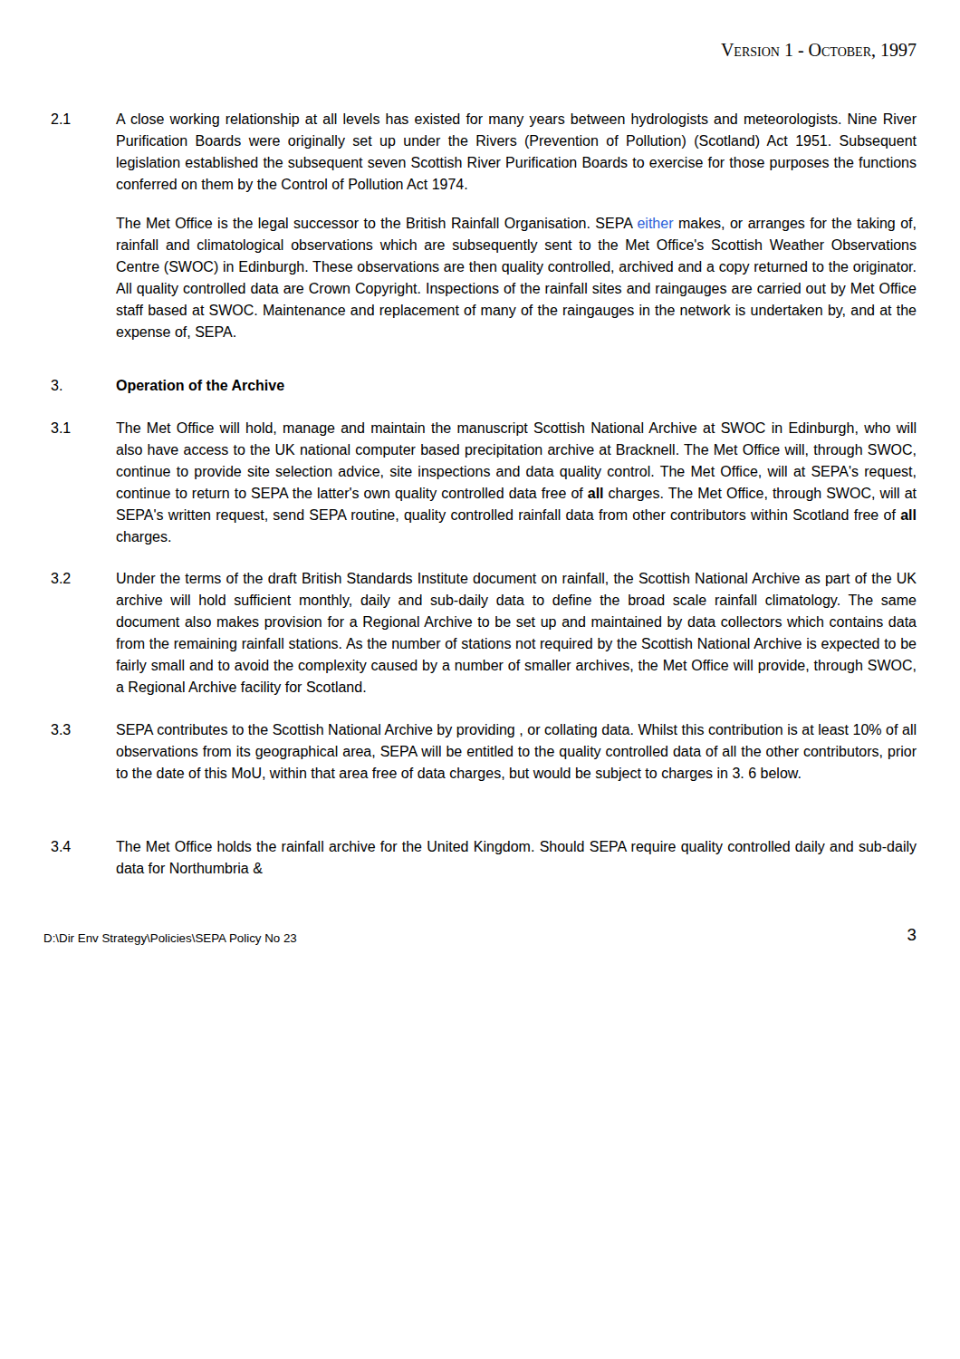Version 1 - October, 1997
2.1
A close working relationship at all levels has existed for many years between hydrologists and meteorologists. Nine River Purification Boards were originally set up under the Rivers (Prevention of Pollution) (Scotland) Act 1951. Subsequent legislation established the subsequent seven Scottish River Purification Boards to exercise for those purposes the functions conferred on them by the Control of Pollution Act 1974.
The Met Office is the legal successor to the British Rainfall Organisation. SEPA either makes, or arranges for the taking of, rainfall and climatological observations which are subsequently sent to the Met Office's Scottish Weather Observations Centre (SWOC) in Edinburgh. These observations are then quality controlled, archived and a copy returned to the originator. All quality controlled data are Crown Copyright. Inspections of the rainfall sites and raingauges are carried out by Met Office staff based at SWOC. Maintenance and replacement of many of the raingauges in the network is undertaken by, and at the expense of, SEPA.
3.
Operation of the Archive
3.1
The Met Office will hold, manage and maintain the manuscript Scottish National Archive at SWOC in Edinburgh, who will also have access to the UK national computer based precipitation archive at Bracknell. The Met Office will, through SWOC, continue to provide site selection advice, site inspections and data quality control. The Met Office, will at SEPA's request, continue to return to SEPA the latter's own quality controlled data free of all charges. The Met Office, through SWOC, will at SEPA's written request, send SEPA routine, quality controlled rainfall data from other contributors within Scotland free of all charges.
3.2
Under the terms of the draft British Standards Institute document on rainfall, the Scottish National Archive as part of the UK archive will hold sufficient monthly, daily and sub-daily data to define the broad scale rainfall climatology. The same document also makes provision for a Regional Archive to be set up and maintained by data collectors which contains data from the remaining rainfall stations. As the number of stations not required by the Scottish National Archive is expected to be fairly small and to avoid the complexity caused by a number of smaller archives, the Met Office will provide, through SWOC, a Regional Archive facility for Scotland.
3.3
SEPA contributes to the Scottish National Archive by providing , or collating data. Whilst this contribution is at least 10% of all observations from its geographical area, SEPA will be entitled to the quality controlled data of all the other contributors, prior to the date of this MoU, within that area free of data charges, but would be subject to charges in 3. 6 below.
3.4
The Met Office holds the rainfall archive for the United Kingdom. Should SEPA require quality controlled daily and sub-daily data for Northumbria &
D:\Dir Env Strategy\Policies\SEPA Policy No 23
3